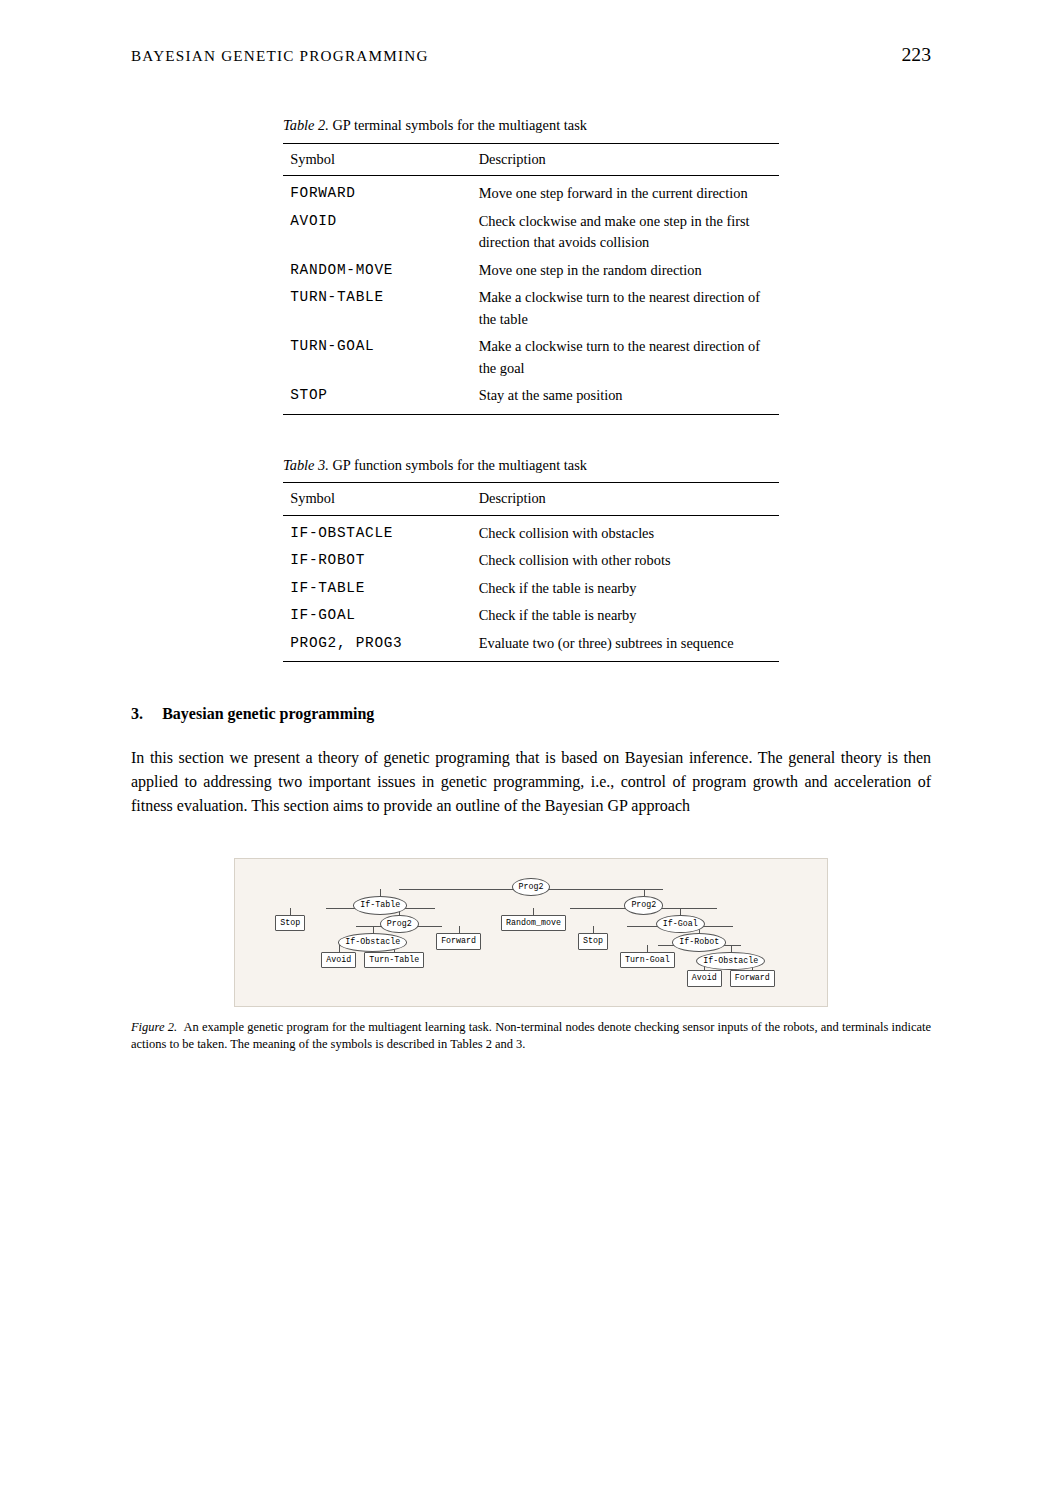BAYESIAN GENETIC PROGRAMMING 223
Table 2. GP terminal symbols for the multiagent task
| Symbol | Description |
| --- | --- |
| FORWARD | Move one step forward in the current direction |
| AVOID | Check clockwise and make one step in the first direction that avoids collision |
| RANDOM-MOVE | Move one step in the random direction |
| TURN-TABLE | Make a clockwise turn to the nearest direction of the table |
| TURN-GOAL | Make a clockwise turn to the nearest direction of the goal |
| STOP | Stay at the same position |
Table 3. GP function symbols for the multiagent task
| Symbol | Description |
| --- | --- |
| IF-OBSTACLE | Check collision with obstacles |
| IF-ROBOT | Check collision with other robots |
| IF-TABLE | Check if the table is nearby |
| IF-GOAL | Check if the table is nearby |
| PROG2, PROG3 | Evaluate two (or three) subtrees in sequence |
3. Bayesian genetic programming
In this section we present a theory of genetic programing that is based on Bayesian inference. The general theory is then applied to addressing two important issues in genetic programming, i.e., control of program growth and acceleration of fitness evaluation. This section aims to provide an outline of the Bayesian GP approach
Prog2
If-Table
Stop
Prog2
If-Obstacle
Avoid
Turn-Table
Forward
Prog2
Random_move
If-Goal
Stop
If-Robot
Turn-Goal
If-Obstacle
Avoid
Forward
Figure 2. An example genetic program for the multiagent learning task. Non-terminal nodes denote checking sensor inputs of the robots, and terminals indicate actions to be taken. The meaning of the symbols is described in Tables 2 and 3.